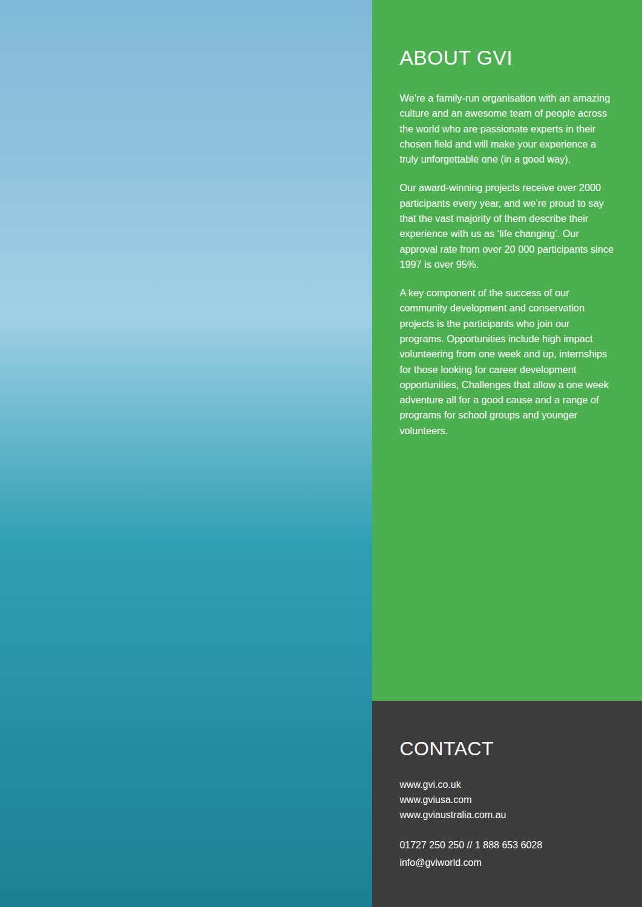ABOUT GVI
We’re a family-run organisation with an amazing culture and an awesome team of people across the world who are passionate experts in their chosen field and will make your experience a truly unforgettable one (in a good way).
Our award-winning projects receive over 2000 participants every year, and we’re proud to say that the vast majority of them describe their experience with us as ‘life changing’. Our approval rate from over 20 000 participants since 1997 is over 95%.
A key component of the success of our community development and conservation projects is the participants who join our programs. Opportunities include high impact volunteering from one week and up, internships for those looking for career development opportunities, Challenges that allow a one week adventure all for a good cause and a range of programs for school groups and younger volunteers.
CONTACT
www.gvi.co.uk www.gviusa.com www.gviaustralia.com.au
01727 250 250 // 1 888 653 6028 info@gviworld.com